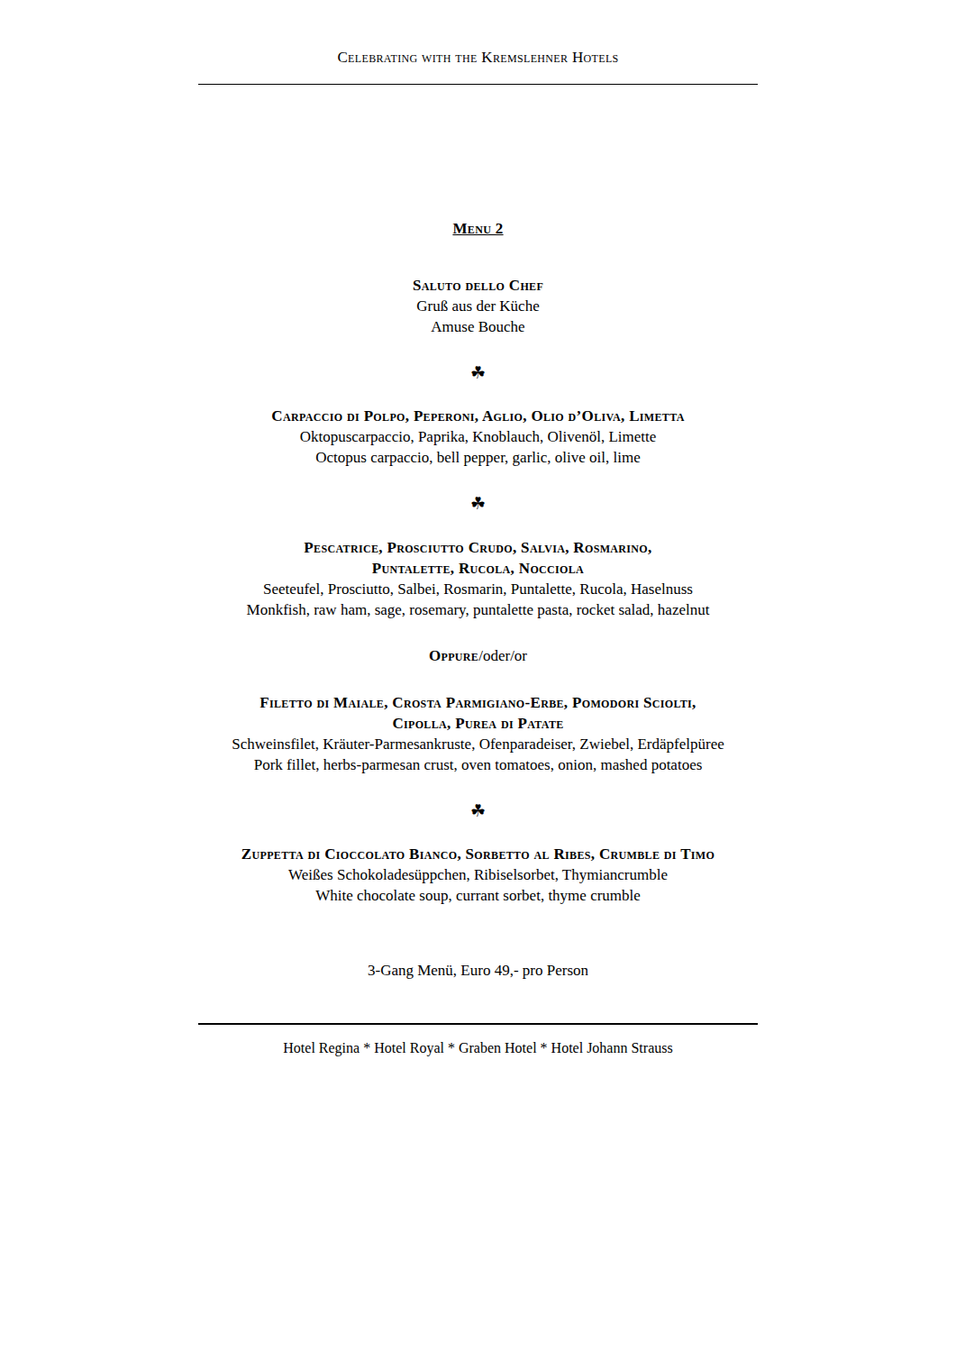Celebrating with the Kremslehner Hotels
Menu 2
Saluto dello Chef
Gruß aus der Küche
Amuse Bouche
☘
Carpaccio di Polpo, Peperoni, Aglio, Olio d’Oliva, Limetta
Oktopuscarpaccio, Paprika, Knoblauch, Olivenöl, Limette
Octopus carpaccio, bell pepper, garlic, olive oil, lime
☘
Pescatrice, Prosciutto Crudo, Salvia, Rosmarino,
Puntalette, Rucola, Nocciola
Seeteufel, Prosciutto, Salbei, Rosmarin, Puntalette, Rucola, Haselnuss
Monkfish, raw ham, sage, rosemary, puntalette pasta, rocket salad, hazelnut
Oppure/oder/or
Filetto di Maiale, Crosta Parmigiano-Erbe, Pomodori Sciolti,
Cipolla, Purea di Patate
Schweinsfilet, Kräuter-Parmesankruste, Ofenparadeiser, Zwiebel, Erdäpfelpüree
Pork fillet, herbs-parmesan crust, oven tomatoes, onion, mashed potatoes
☘
Zuppetta di Cioccolato Bianco, Sorbetto al Ribes, Crumble di Timo
Weißes Schokoladesüppchen, Ribiselsorbet, Thymiancrumble
White chocolate soup, currant sorbet, thyme crumble
3-Gang Menü, Euro 49,- pro Person
Hotel Regina * Hotel Royal * Graben Hotel * Hotel Johann Strauss